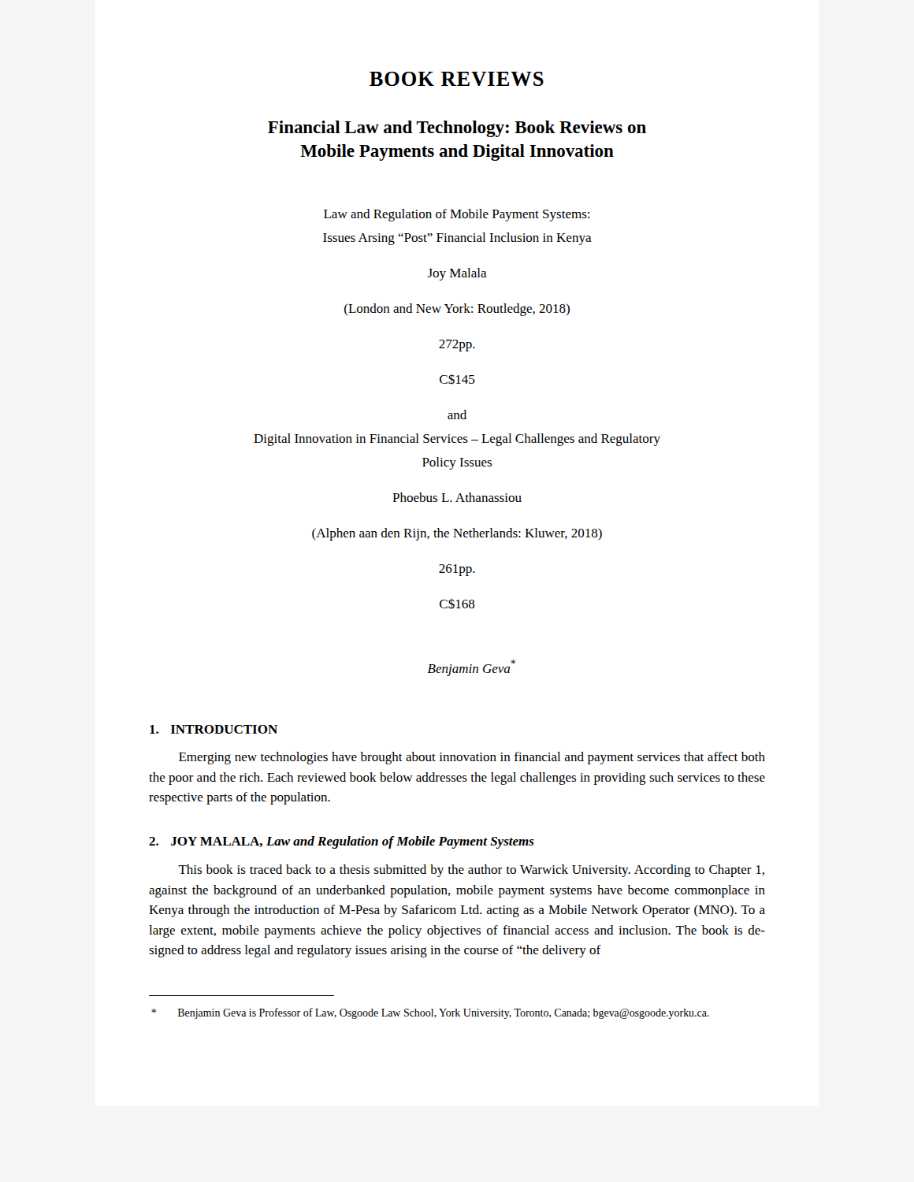BOOK REVIEWS
Financial Law and Technology: Book Reviews on
Mobile Payments and Digital Innovation
Law and Regulation of Mobile Payment Systems:
Issues Arsing “Post” Financial Inclusion in Kenya Joy Malala (London and New York: Routledge, 2018) 272pp. C$145 and Digital Innovation in Financial Services – Legal Challenges and Regulatory
Policy Issues Phoebus L. Athanassiou (Alphen aan den Rijn, the Netherlands: Kluwer, 2018) 261pp. C$168
Benjamin Geva*
1. INTRODUCTION
Emerging new technologies have brought about innovation in financial and payment services that affect both the poor and the rich. Each reviewed book below addresses the legal challenges in providing such services to these respective parts of the population.
2. Joy Malala, Law and Regulation of Mobile Payment Systems
This book is traced back to a thesis submitted by the author to Warwick University. According to Chapter 1, against the background of an underbanked population, mobile payment systems have become commonplace in Kenya through the introduction of M-Pesa by Safaricom Ltd. acting as a Mobile Network Operator (MNO). To a large extent, mobile payments achieve the policy objectives of financial access and inclusion. The book is designed to address legal and regulatory issues arising in the course of “the delivery of
*Benjamin Geva is Professor of Law, Osgoode Law School, York University, Toronto, Canada; bgeva@osgoode.yorku.ca.